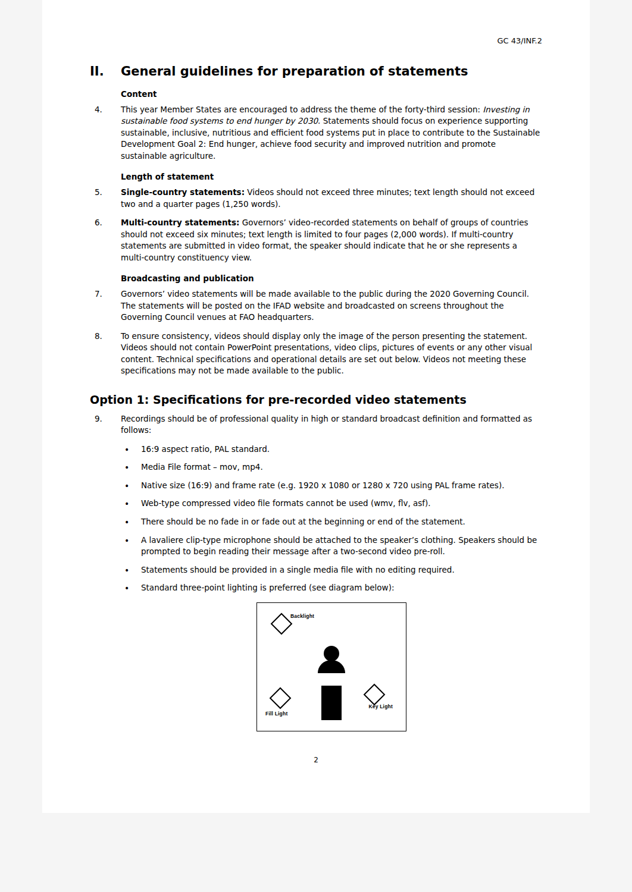GC 43/INF.2
II. General guidelines for preparation of statements
Content
4.
This year Member States are encouraged to address the theme of the forty-third session: Investing in sustainable food systems to end hunger by 2030. Statements should focus on experience supporting sustainable, inclusive, nutritious and efficient food systems put in place to contribute to the Sustainable Development Goal 2: End hunger, achieve food security and improved nutrition and promote sustainable agriculture.
Length of statement
5.
Single-country statements: Videos should not exceed three minutes; text length should not exceed two and a quarter pages (1,250 words).
6.
Multi-country statements: Governors’ video-recorded statements on behalf of groups of countries should not exceed six minutes; text length is limited to four pages (2,000 words). If multi-country statements are submitted in video format, the speaker should indicate that he or she represents a multi-country constituency view.
Broadcasting and publication
7.
Governors’ video statements will be made available to the public during the 2020 Governing Council. The statements will be posted on the IFAD website and broadcasted on screens throughout the Governing Council venues at FAO headquarters.
8.
To ensure consistency, videos should display only the image of the person presenting the statement. Videos should not contain PowerPoint presentations, video clips, pictures of events or any other visual content. Technical specifications and operational details are set out below. Videos not meeting these specifications may not be made available to the public.
Option 1: Specifications for pre-recorded video statements
9.
Recordings should be of professional quality in high or standard broadcast definition and formatted as follows:
16:9 aspect ratio, PAL standard.
Media File format – mov, mp4.
Native size (16:9) and frame rate (e.g. 1920 x 1080 or 1280 x 720 using PAL frame rates).
Web-type compressed video file formats cannot be used (wmv, flv, asf).
There should be no fade in or fade out at the beginning or end of the statement.
A lavaliere clip-type microphone should be attached to the speaker’s clothing. Speakers should be prompted to begin reading their message after a two-second video pre-roll.
Statements should be provided in a single media file with no editing required.
Standard three-point lighting is preferred (see diagram below):
Backlight
Fill Light
Key Light
2